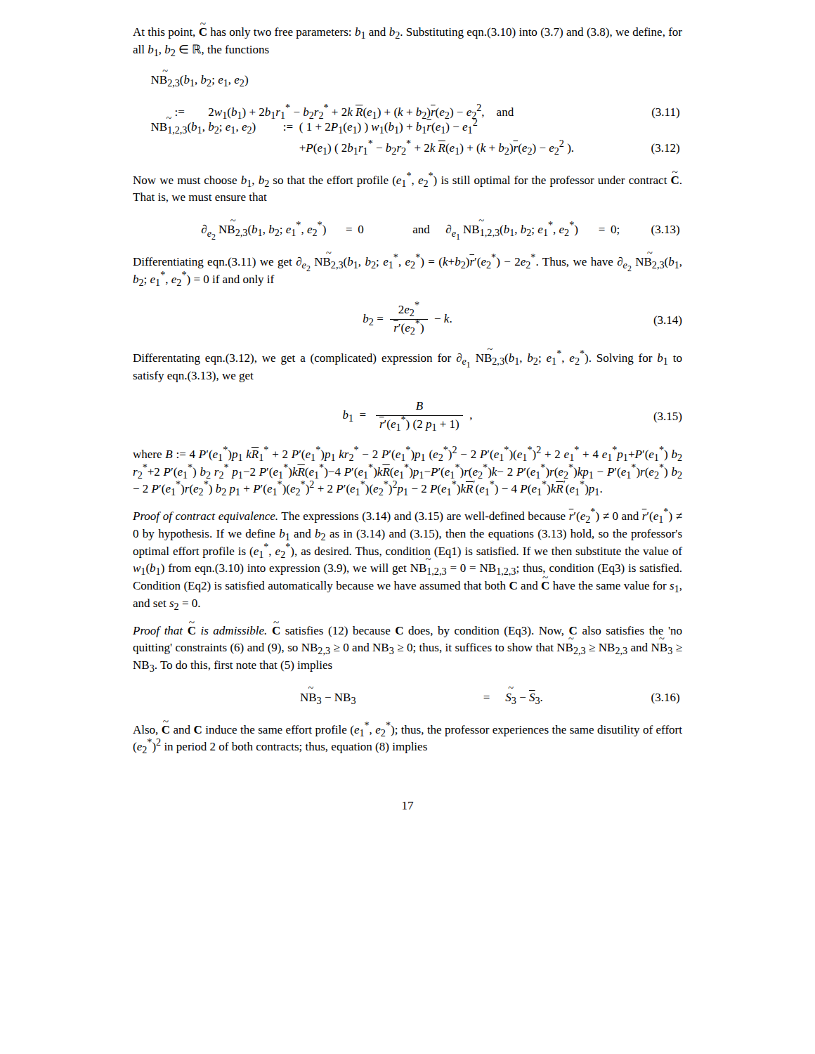At this point, ~C has only two free parameters: b1 and b2. Substituting eqn.(3.10) into (3.7) and (3.8), we define, for all b1, b2 ∈ ℝ, the functions
~NB2,3(b1, b2; e1, e2)
| := | 2 w 1 ( b 1 ) + 2 b 1 r 1 * − b 2 r 2 * + 2 k R ( e 1 ) + ( k + b 2 ) r ( e 2 ) − e 2 2 , and | (3.11) |
| ~ NB 1,2,3 ( b 1 , b 2 ; e 1 , e 2 ) | := | ( 1 + 2 P 1 ( e 1 ) ) w 1 ( b 1 ) + b 1 r ( e 1 ) − e 1 2 | |
| | | + P ( e 1 ) ( 2 b 1 r 1 * − b 2 r 2 * + 2 k R ( e 1 ) + ( k + b 2 ) r ( e 2 ) − e 2 2 ). | (3.12) |
Now we must choose b1, b2 so that the effort profile (e1*, e2*) is still optimal for the professor under contract ~C. That is, we must ensure that
| | ∂ e 2 ~ NB 2,3 ( b 1 , b 2 ; e 1 * , e 2 * ) | = | 0 | and | ∂ e 1 ~ NB 1,2,3 ( b 1 , b 2 ; e 1 * , e 2 * ) | = | 0; | (3.13) |
Differentiating eqn.(3.11) we get ∂e2 ~NB2,3(b1, b2; e1*, e2*) = (k+b2)r′(e2*) − 2e2*. Thus, we have ∂e2 ~NB2,3(b1, b2; e1*, e2*) = 0 if and only if
b2 = 2e2* r′(e2*) − k. (3.14)
Differentating eqn.(3.12), we get a (complicated) expression for ∂e1 ~NB2,3(b1, b2; e1*, e2*). Solving for b1 to satisfy eqn.(3.13), we get
b1 = B r′(e1*) (2 p1 + 1) , (3.15)
where B := 4 P′(e1*)p1 kR1* + 2 P′(e1*)p1 kr2* − 2 P′(e1*)p1 (e2*)2 − 2 P′(e1*)(e1*)2 + 2 e1* + 4 e1*p1+P′(e1*) b2 r2*+2 P′(e1*) b2 r2* p1−2 P′(e1*)kR(e1*)−4 P′(e1*)kR(e1*)p1−P′(e1*)r(e2*)k− 2 P′(e1*)r(e2*)kp1 − P′(e1*)r(e2*) b2 − 2 P′(e1*)r(e2*) b2 p1 + P′(e1*)(e2*)2 + 2 P′(e1*)(e2*)2p1 − 2 P(e1*)kR′(e1*) − 4 P(e1*)kR′(e1*)p1.
Proof of contract equivalence. The expressions (3.14) and (3.15) are well-defined because r′(e2*) ≠ 0 and r′(e1*) ≠ 0 by hypothesis. If we define b1 and b2 as in (3.14) and (3.15), then the equations (3.13) hold, so the professor's optimal effort profile is (e1*, e2*), as desired. Thus, condition (Eq1) is satisfied. If we then substitute the value of w1(b1) from eqn.(3.10) into expression (3.9), we will get ~NB1,2,3 = 0 = NB1,2,3; thus, condition (Eq3) is satisfied. Condition (Eq2) is satisfied automatically because we have assumed that both C and ~C have the same value for s1, and set s2 = 0.
Proof that ~C is admissible. ~C satisfies (12) because C does, by condition (Eq3). Now, C also satisfies the 'no quitting' constraints (6) and (9), so NB2,3 ≥ 0 and NB3 ≥ 0; thus, it suffices to show that ~NB2,3 ≥ NB2,3 and ~NB3 ≥ NB3. To do this, first note that (5) implies
| | ~ NB 3 − NB 3 | = | ~ S 3 − S 3 . | (3.16) |
Also, ~C and C induce the same effort profile (e1*, e2*); thus, the professor experiences the same disutility of effort (e2*)2 in period 2 of both contracts; thus, equation (8) implies
17